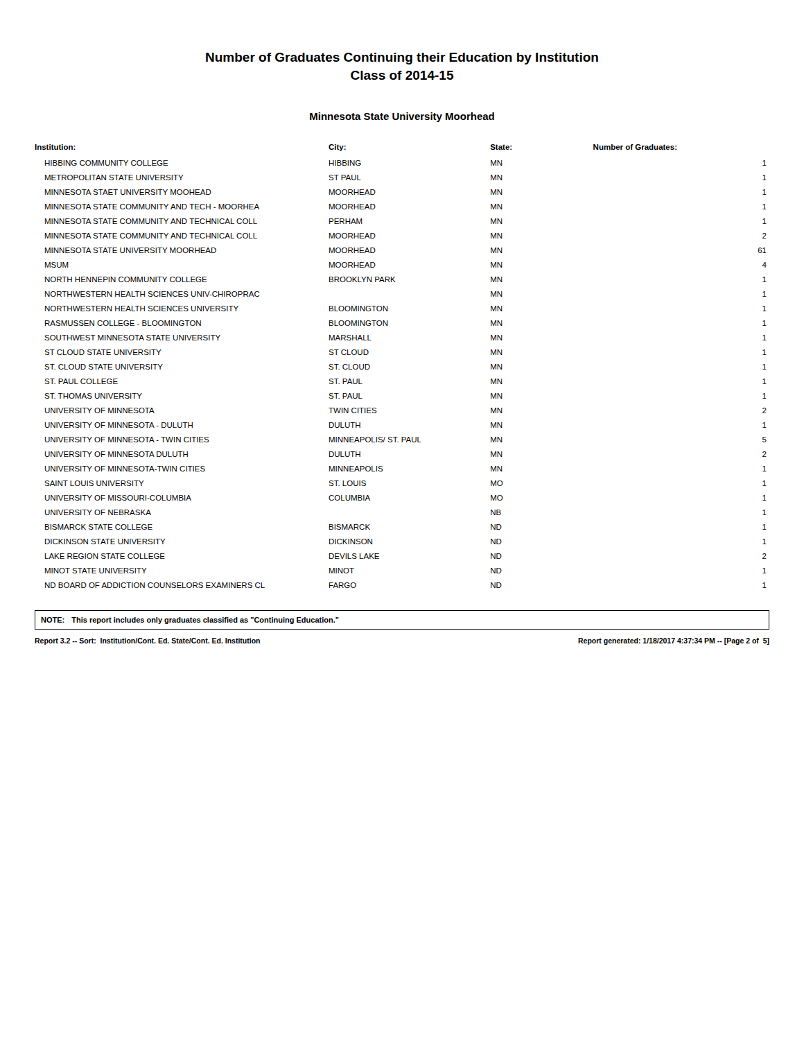Number of Graduates Continuing their Education by Institution
Class of 2014-15
Minnesota State University Moorhead
| Institution: | City: | State: | Number of Graduates: |
| --- | --- | --- | --- |
| HIBBING COMMUNITY COLLEGE | HIBBING | MN | 1 |
| METROPOLITAN STATE UNIVERSITY | ST PAUL | MN | 1 |
| MINNESOTA STAET UNIVERSITY MOOHEAD | MOORHEAD | MN | 1 |
| MINNESOTA STATE COMMUNITY AND TECH - MOORHEA | MOORHEAD | MN | 1 |
| MINNESOTA STATE COMMUNITY AND TECHNICAL COLL | PERHAM | MN | 1 |
| MINNESOTA STATE COMMUNITY AND TECHNICAL COLL | MOORHEAD | MN | 2 |
| MINNESOTA STATE UNIVERSITY MOORHEAD | MOORHEAD | MN | 61 |
| MSUM | MOORHEAD | MN | 4 |
| NORTH HENNEPIN COMMUNITY COLLEGE | BROOKLYN PARK | MN | 1 |
| NORTHWESTERN HEALTH SCIENCES UNIV-CHIROPRAC | | MN | 1 |
| NORTHWESTERN HEALTH SCIENCES UNIVERSITY | BLOOMINGTON | MN | 1 |
| RASMUSSEN COLLEGE - BLOOMINGTON | BLOOMINGTON | MN | 1 |
| SOUTHWEST MINNESOTA STATE UNIVERSITY | MARSHALL | MN | 1 |
| ST CLOUD STATE UNIVERSITY | ST CLOUD | MN | 1 |
| ST. CLOUD STATE UNIVERSITY | ST. CLOUD | MN | 1 |
| ST. PAUL COLLEGE | ST. PAUL | MN | 1 |
| ST. THOMAS UNIVERSITY | ST. PAUL | MN | 1 |
| UNIVERSITY OF MINNESOTA | TWIN CITIES | MN | 2 |
| UNIVERSITY OF MINNESOTA - DULUTH | DULUTH | MN | 1 |
| UNIVERSITY OF MINNESOTA - TWIN CITIES | MINNEAPOLIS/ ST. PAUL | MN | 5 |
| UNIVERSITY OF MINNESOTA DULUTH | DULUTH | MN | 2 |
| UNIVERSITY OF MINNESOTA-TWIN CITIES | MINNEAPOLIS | MN | 1 |
| SAINT LOUIS UNIVERSITY | ST. LOUIS | MO | 1 |
| UNIVERSITY OF MISSOURI-COLUMBIA | COLUMBIA | MO | 1 |
| UNIVERSITY OF NEBRASKA | | NB | 1 |
| BISMARCK STATE COLLEGE | BISMARCK | ND | 1 |
| DICKINSON STATE UNIVERSITY | DICKINSON | ND | 1 |
| LAKE REGION STATE COLLEGE | DEVILS LAKE | ND | 2 |
| MINOT STATE UNIVERSITY | MINOT | ND | 1 |
| ND BOARD OF ADDICTION COUNSELORS EXAMINERS CL | FARGO | ND | 1 |
NOTE: This report includes only graduates classified as "Continuing Education."
Report 3.2 -- Sort: Institution/Cont. Ed. State/Cont. Ed. Institution Report generated: 1/18/2017 4:37:34 PM -- [Page 2 of 5]